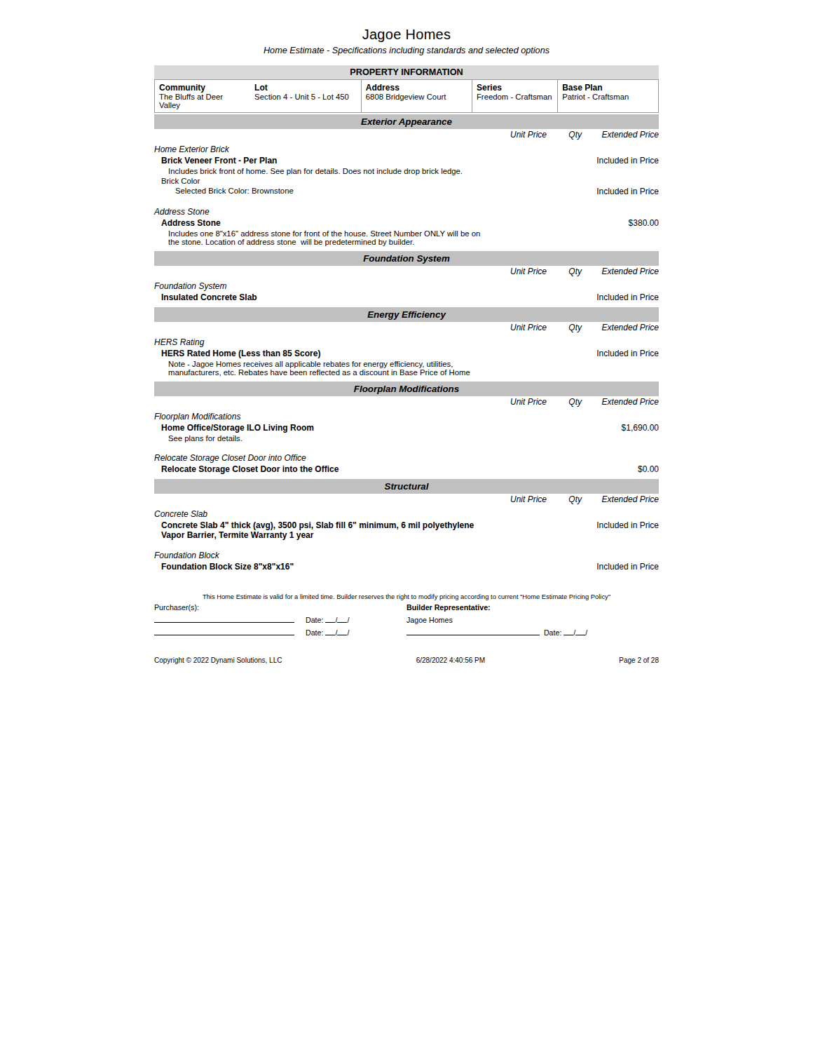Jagoe Homes
Home Estimate - Specifications including standards and selected options
PROPERTY INFORMATION
| Community The Bluffs at Deer Valley | Lot Section 4 - Unit 5 - Lot 450 | Address 6808 Bridgeview Court | Series Freedom - Craftsman | Base Plan Patriot - Craftsman |
Exterior Appearance
| | Unit Price | Qty | Extended Price |
| Home Exterior Brick | | | |
| Brick Veneer Front - Per Plan | | | Included in Price |
| Includes brick front of home. See plan for details. Does not include drop brick ledge. | | | |
| Brick Color | | | |
| Selected Brick Color: Brownstone | | | Included in Price |
| Address Stone | | | |
| Address Stone | | | $380.00 |
| Includes one 8"x16" address stone for front of the house. Street Number ONLY will be on the stone. Location of address stone will be predetermined by builder. | | | |
Foundation System
| | Unit Price | Qty | Extended Price |
| Foundation System | | | |
| Insulated Concrete Slab | | | Included in Price |
Energy Efficiency
| | Unit Price | Qty | Extended Price |
| HERS Rating | | | |
| HERS Rated Home (Less than 85 Score) | | | Included in Price |
| Note - Jagoe Homes receives all applicable rebates for energy efficiency, utilities, manufacturers, etc. Rebates have been reflected as a discount in Base Price of Home | | | |
Floorplan Modifications
| | Unit Price | Qty | Extended Price |
| Floorplan Modifications | | | |
| Home Office/Storage ILO Living Room | | | $1,690.00 |
| See plans for details. | | | |
| Relocate Storage Closet Door into Office | | | |
| Relocate Storage Closet Door into the Office | | | $0.00 |
Structural
| | Unit Price | Qty | Extended Price |
| Concrete Slab | | | |
| Concrete Slab 4" thick (avg), 3500 psi, Slab fill 6" minimum, 6 mil polyethylene Vapor Barrier, Termite Warranty 1 year | | | Included in Price |
| Foundation Block | | | |
| Foundation Block Size 8"x8"x16" | | | Included in Price |
This Home Estimate is valid for a limited time. Builder reserves the right to modify pricing according to current "Home Estimate Pricing Policy"
| Purchaser(s): | | Builder Representative: |
| | Date: / / | Jagoe Homes |
| | Date: / / | Date: / / |
Copyright © 2022 Dynami Solutions, LLC
6/28/2022 4:40:56 PM
Page 2 of 28